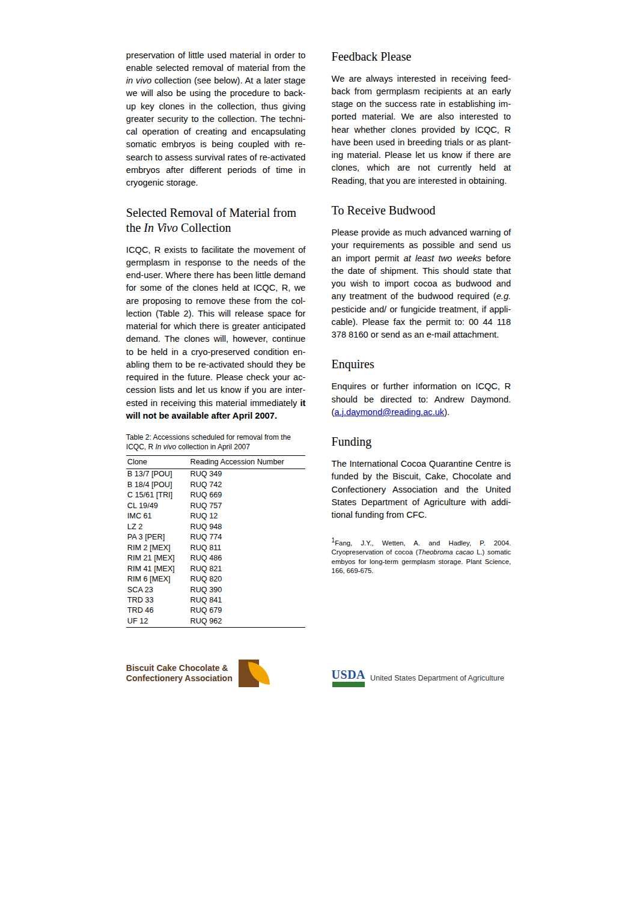preservation of little used material in order to enable selected removal of material from the in vivo collection (see below). At a later stage we will also be using the procedure to back-up key clones in the collection, thus giving greater security to the collection. The technical operation of creating and encapsulating somatic embryos is being coupled with research to assess survival rates of re-activated embryos after different periods of time in cryogenic storage.
Selected Removal of Material from the In Vivo Collection
ICQC, R exists to facilitate the movement of germplasm in response to the needs of the end-user. Where there has been little demand for some of the clones held at ICQC, R, we are proposing to remove these from the collection (Table 2). This will release space for material for which there is greater anticipated demand. The clones will, however, continue to be held in a cryo-preserved condition enabling them to be re-activated should they be required in the future. Please check your accession lists and let us know if you are interested in receiving this material immediately it will not be available after April 2007.
Table 2: Accessions scheduled for removal from the ICQC, R In vivo collection in April 2007
| Clone | Reading Accession Number |
| --- | --- |
| B 13/7 [POU] | RUQ 349 |
| B 18/4 [POU] | RUQ 742 |
| C 15/61 [TRI] | RUQ 669 |
| CL 19/49 | RUQ 757 |
| IMC 61 | RUQ 12 |
| LZ 2 | RUQ 948 |
| PA 3 [PER] | RUQ 774 |
| RIM 2 [MEX] | RUQ 811 |
| RIM 21 [MEX] | RUQ 486 |
| RIM 41 [MEX] | RUQ 821 |
| RIM 6 [MEX] | RUQ 820 |
| SCA 23 | RUQ 390 |
| TRD 33 | RUQ 841 |
| TRD 46 | RUQ 679 |
| UF 12 | RUQ 962 |
Feedback Please
We are always interested in receiving feedback from germplasm recipients at an early stage on the success rate in establishing imported material. We are also interested to hear whether clones provided by ICQC, R have been used in breeding trials or as planting material. Please let us know if there are clones, which are not currently held at Reading, that you are interested in obtaining.
To Receive Budwood
Please provide as much advanced warning of your requirements as possible and send us an import permit at least two weeks before the date of shipment. This should state that you wish to import cocoa as budwood and any treatment of the budwood required (e.g. pesticide and/ or fungicide treatment, if applicable). Please fax the permit to: 00 44 118 378 8160 or send as an e-mail attachment.
Enquires
Enquires or further information on ICQC, R should be directed to: Andrew Daymond. (a.j.daymond@reading.ac.uk).
Funding
The International Cocoa Quarantine Centre is funded by the Biscuit, Cake, Chocolate and Confectionery Association and the United States Department of Agriculture with additional funding from CFC.
1Fang, J.Y., Wetten, A. and Hadley, P. 2004. Cryopreservation of cocoa (Theobroma cacao L.) somatic embyos for long-term germplasm storage. Plant Science, 166, 669-675.
Biscuit Cake Chocolate &
Confectionery Association
USDA
United States Department of Agriculture